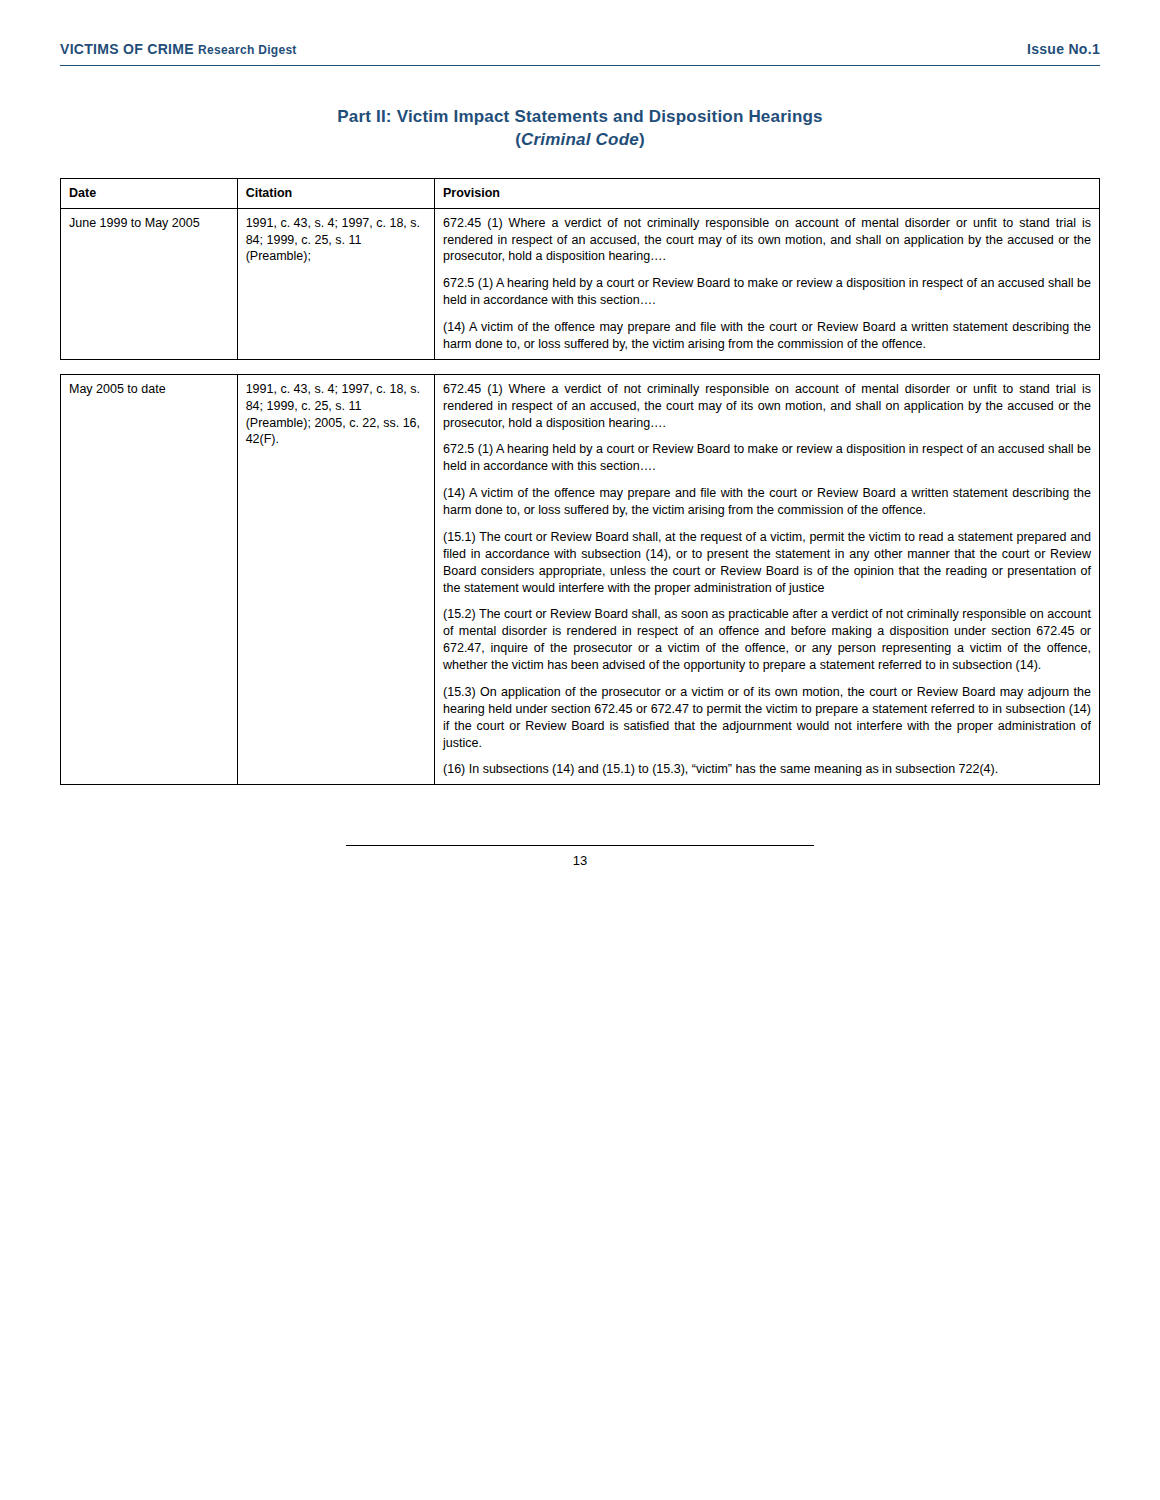VICTIMS OF CRIME Research Digest
Issue No.1
Part II: Victim Impact Statements and Disposition Hearings
(Criminal Code)
| Date | Citation | Provision |
| June 1999 to May 2005 | 1991, c. 43, s. 4; 1997, c. 18, s. 84; 1999, c. 25, s. 11 (Preamble); | 672.45 (1) Where a verdict of not criminally responsible on account of mental disorder or unfit to stand trial is rendered in respect of an accused, the court may of its own motion, and shall on application by the accused or the prosecutor, hold a disposition hearing…. 672.5 (1) A hearing held by a court or Review Board to make or review a disposition in respect of an accused shall be held in accordance with this section…. (14) A victim of the offence may prepare and file with the court or Review Board a written statement describing the harm done to, or loss suffered by, the victim arising from the commission of the offence. |
| May 2005 to date | 1991, c. 43, s. 4; 1997, c. 18, s. 84; 1999, c. 25, s. 11 (Preamble); 2005, c. 22, ss. 16, 42(F). | 672.45 (1) Where a verdict of not criminally responsible on account of mental disorder or unfit to stand trial is rendered in respect of an accused, the court may of its own motion, and shall on application by the accused or the prosecutor, hold a disposition hearing…. 672.5 (1) A hearing held by a court or Review Board to make or review a disposition in respect of an accused shall be held in accordance with this section…. (14) A victim of the offence may prepare and file with the court or Review Board a written statement describing the harm done to, or loss suffered by, the victim arising from the commission of the offence. (15.1) The court or Review Board shall, at the request of a victim, permit the victim to read a statement prepared and filed in accordance with subsection (14), or to present the statement in any other manner that the court or Review Board considers appropriate, unless the court or Review Board is of the opinion that the reading or presentation of the statement would interfere with the proper administration of justice (15.2) The court or Review Board shall, as soon as practicable after a verdict of not criminally responsible on account of mental disorder is rendered in respect of an offence and before making a disposition under section 672.45 or 672.47, inquire of the prosecutor or a victim of the offence, or any person representing a victim of the offence, whether the victim has been advised of the opportunity to prepare a statement referred to in subsection (14). (15.3) On application of the prosecutor or a victim or of its own motion, the court or Review Board may adjourn the hearing held under section 672.45 or 672.47 to permit the victim to prepare a statement referred to in subsection (14) if the court or Review Board is satisfied that the adjournment would not interfere with the proper administration of justice. (16) In subsections (14) and (15.1) to (15.3), “victim” has the same meaning as in subsection 722(4). |
13